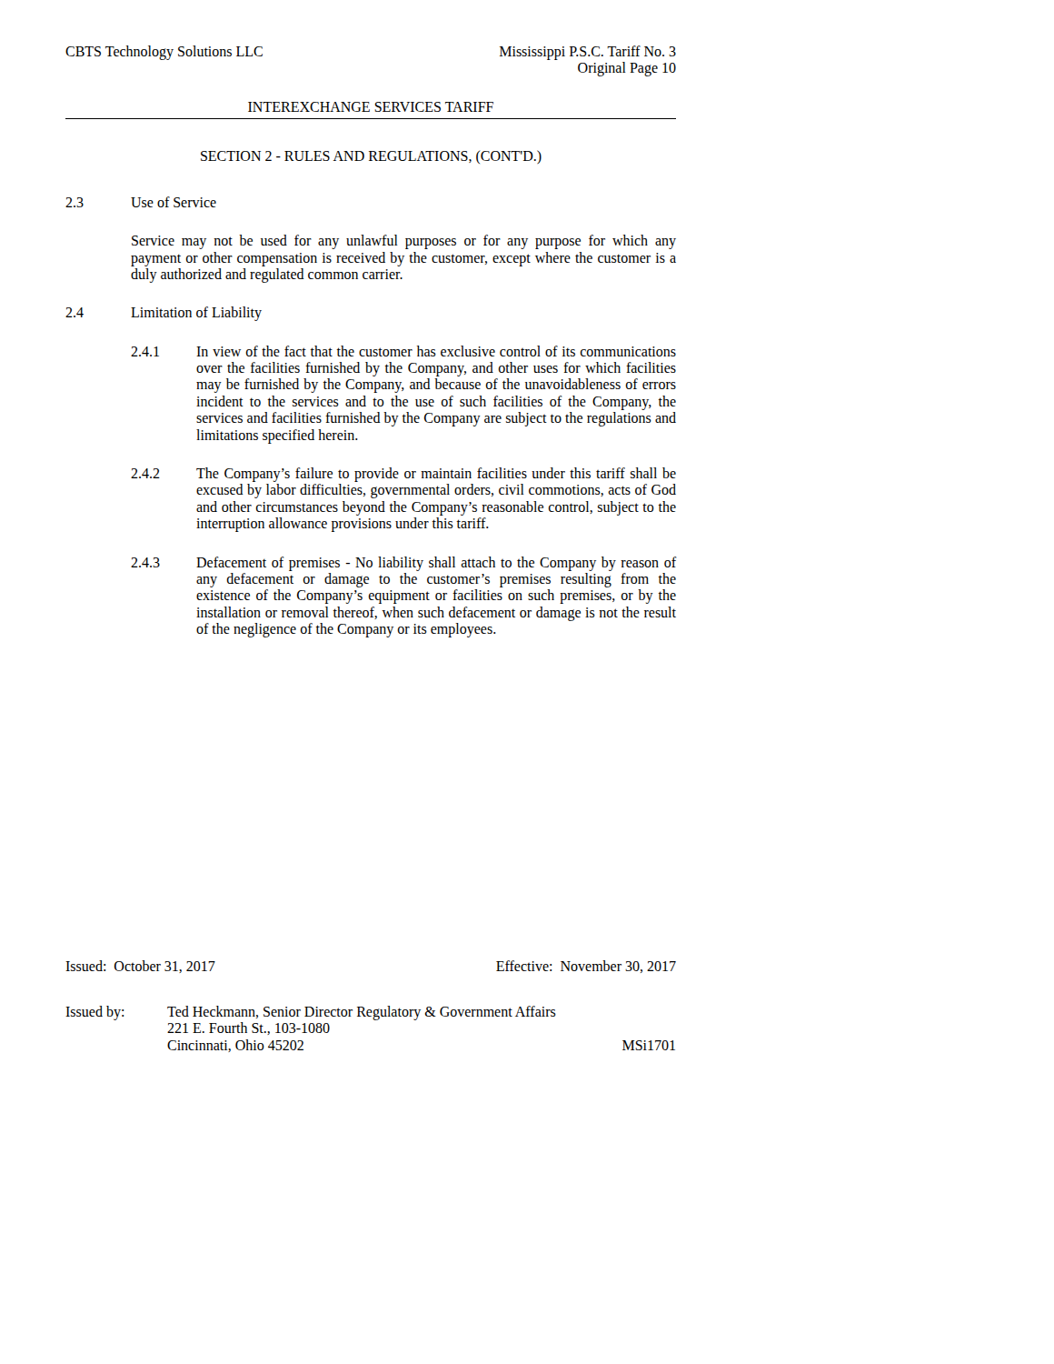CBTS Technology Solutions LLC
Mississippi P.S.C. Tariff No. 3
Original Page 10
INTEREXCHANGE SERVICES TARIFF
SECTION 2 - RULES AND REGULATIONS, (CONT'D.)
2.3
Use of Service
Service may not be used for any unlawful purposes or for any purpose for which any payment or other compensation is received by the customer, except where the customer is a duly authorized and regulated common carrier.
2.4
Limitation of Liability
2.4.1
In view of the fact that the customer has exclusive control of its communications over the facilities furnished by the Company, and other uses for which facilities may be furnished by the Company, and because of the unavoidableness of errors incident to the services and to the use of such facilities of the Company, the services and facilities furnished by the Company are subject to the regulations and limitations specified herein.
2.4.2
The Company’s failure to provide or maintain facilities under this tariff shall be excused by labor difficulties, governmental orders, civil commotions, acts of God and other circumstances beyond the Company’s reasonable control, subject to the interruption allowance provisions under this tariff.
2.4.3
Defacement of premises - No liability shall attach to the Company by reason of any defacement or damage to the customer’s premises resulting from the existence of the Company’s equipment or facilities on such premises, or by the installation or removal thereof, when such defacement or damage is not the result of the negligence of the Company or its employees.
Issued: October 31, 2017 Effective: November 30, 2017
Issued by:
Ted Heckmann, Senior Director Regulatory & Government Affairs
221 E. Fourth St., 103-1080
Cincinnati, Ohio 45202 MSi1701